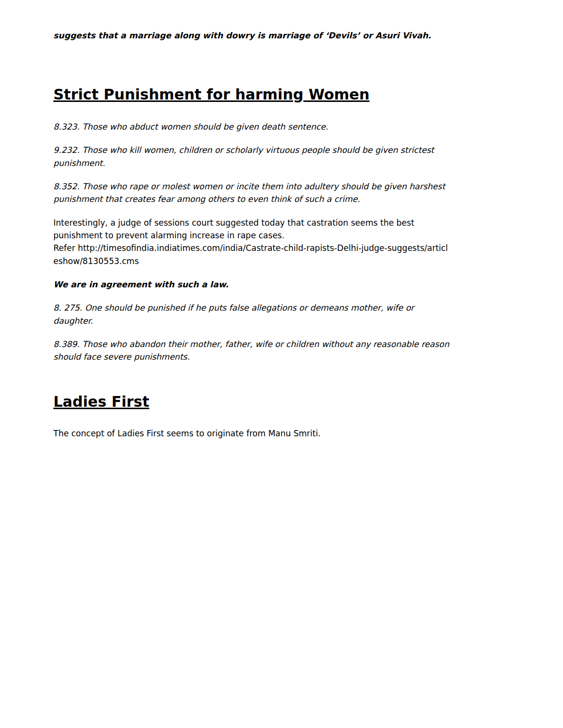suggests that a marriage along with dowry is marriage of ‘Devils’ or Asuri Vivah.
Strict Punishment for harming Women
8.323. Those who abduct women should be given death sentence.
9.232. Those who kill women, children or scholarly virtuous people should be given strictest punishment.
8.352. Those who rape or molest women or incite them into adultery should be given harshest punishment that creates fear among others to even think of such a crime.
Interestingly, a judge of sessions court suggested today that castration seems the best punishment to prevent alarming increase in rape cases.
Refer http://timesofindia.indiatimes.com/india/Castrate-child-rapists-Delhi-judge-suggests/articleshow/8130553.cms
We are in agreement with such a law.
8. 275. One should be punished if he puts false allegations or demeans mother, wife or daughter.
8.389. Those who abandon their mother, father, wife or children without any reasonable reason should face severe punishments.
Ladies First
The concept of Ladies First seems to originate from Manu Smriti.